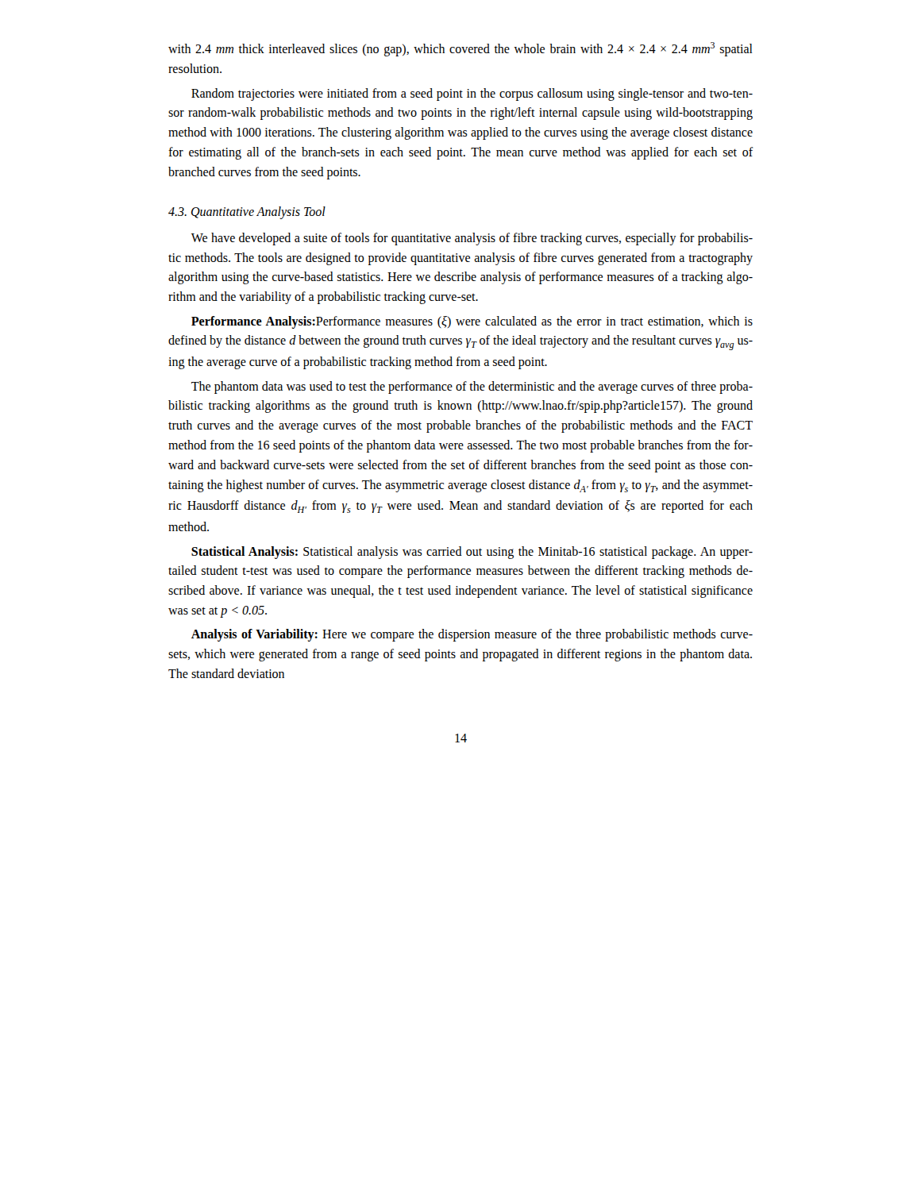with 2.4 mm thick interleaved slices (no gap), which covered the whole brain with 2.4 × 2.4 × 2.4 mm3 spatial resolution.
Random trajectories were initiated from a seed point in the corpus callosum using single-tensor and two-tensor random-walk probabilistic methods and two points in the right/left internal capsule using wild-bootstrapping method with 1000 iterations. The clustering algorithm was applied to the curves using the average closest distance for estimating all of the branch-sets in each seed point. The mean curve method was applied for each set of branched curves from the seed points.
4.3. Quantitative Analysis Tool
We have developed a suite of tools for quantitative analysis of fibre tracking curves, especially for probabilistic methods. The tools are designed to provide quantitative analysis of fibre curves generated from a tractography algorithm using the curve-based statistics. Here we describe analysis of performance measures of a tracking algorithm and the variability of a probabilistic tracking curve-set.
Performance Analysis: Performance measures (ξ) were calculated as the error in tract estimation, which is defined by the distance d between the ground truth curves γT of the ideal trajectory and the resultant curves γavg using the average curve of a probabilistic tracking method from a seed point.
The phantom data was used to test the performance of the deterministic and the average curves of three probabilistic tracking algorithms as the ground truth is known (http://www.lnao.fr/spip.php?article157). The ground truth curves and the average curves of the most probable branches of the probabilistic methods and the FACT method from the 16 seed points of the phantom data were assessed. The two most probable branches from the forward and backward curve-sets were selected from the set of different branches from the seed point as those containing the highest number of curves. The asymmetric average closest distance dA′ from γs to γT, and the asymmetric Hausdorff distance dH′ from γs to γT were used. Mean and standard deviation of ξs are reported for each method.
Statistical Analysis: Statistical analysis was carried out using the Minitab-16 statistical package. An upper-tailed student t-test was used to compare the performance measures between the different tracking methods described above. If variance was unequal, the t test used independent variance. The level of statistical significance was set at p < 0.05.
Analysis of Variability: Here we compare the dispersion measure of the three probabilistic methods curve-sets, which were generated from a range of seed points and propagated in different regions in the phantom data. The standard deviation
14